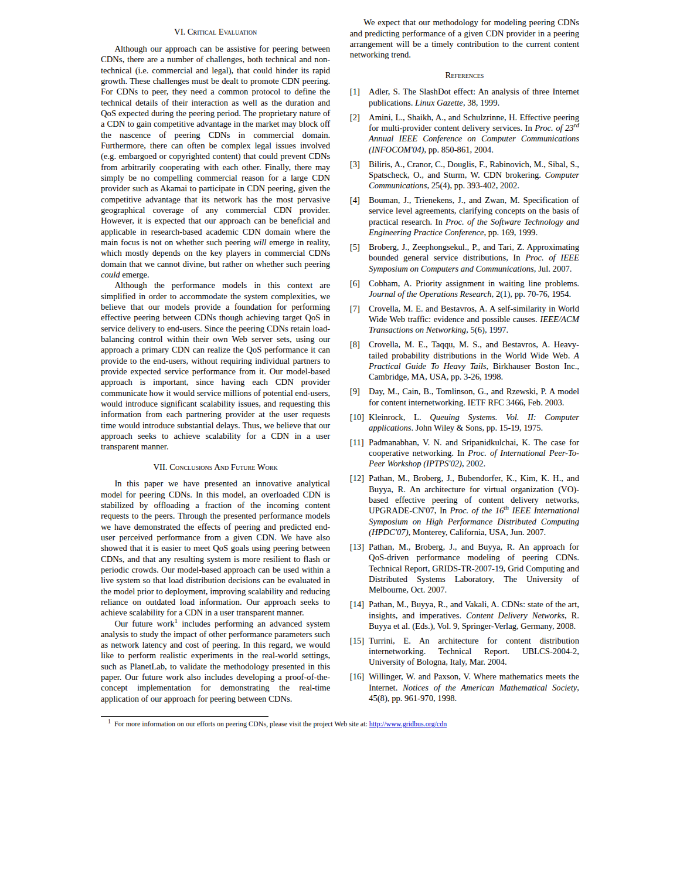VI. Critical Evaluation
Although our approach can be assistive for peering between CDNs, there are a number of challenges, both technical and non-technical (i.e. commercial and legal), that could hinder its rapid growth. These challenges must be dealt to promote CDN peering. For CDNs to peer, they need a common protocol to define the technical details of their interaction as well as the duration and QoS expected during the peering period. The proprietary nature of a CDN to gain competitive advantage in the market may block off the nascence of peering CDNs in commercial domain. Furthermore, there can often be complex legal issues involved (e.g. embargoed or copyrighted content) that could prevent CDNs from arbitrarily cooperating with each other. Finally, there may simply be no compelling commercial reason for a large CDN provider such as Akamai to participate in CDN peering, given the competitive advantage that its network has the most pervasive geographical coverage of any commercial CDN provider. However, it is expected that our approach can be beneficial and applicable in research-based academic CDN domain where the main focus is not on whether such peering will emerge in reality, which mostly depends on the key players in commercial CDNs domain that we cannot divine, but rather on whether such peering could emerge.
Although the performance models in this context are simplified in order to accommodate the system complexities, we believe that our models provide a foundation for performing effective peering between CDNs though achieving target QoS in service delivery to end-users. Since the peering CDNs retain load-balancing control within their own Web server sets, using our approach a primary CDN can realize the QoS performance it can provide to the end-users, without requiring individual partners to provide expected service performance from it. Our model-based approach is important, since having each CDN provider communicate how it would service millions of potential end-users, would introduce significant scalability issues, and requesting this information from each partnering provider at the user requests time would introduce substantial delays. Thus, we believe that our approach seeks to achieve scalability for a CDN in a user transparent manner.
VII. Conclusions And Future Work
In this paper we have presented an innovative analytical model for peering CDNs. In this model, an overloaded CDN is stabilized by offloading a fraction of the incoming content requests to the peers. Through the presented performance models we have demonstrated the effects of peering and predicted end-user perceived performance from a given CDN. We have also showed that it is easier to meet QoS goals using peering between CDNs, and that any resulting system is more resilient to flash or periodic crowds. Our model-based approach can be used within a live system so that load distribution decisions can be evaluated in the model prior to deployment, improving scalability and reducing reliance on outdated load information. Our approach seeks to achieve scalability for a CDN in a user transparent manner.
Our future work1 includes performing an advanced system analysis to study the impact of other performance parameters such as network latency and cost of peering. In this regard, we would like to perform realistic experiments in the real-world settings, such as PlanetLab, to validate the methodology presented in this paper. Our future work also includes developing a proof-of-the-concept implementation for demonstrating the real-time application of our approach for peering between CDNs.
We expect that our methodology for modeling peering CDNs and predicting performance of a given CDN provider in a peering arrangement will be a timely contribution to the current content networking trend.
References
Adler, S. The SlashDot effect: An analysis of three Internet publications. Linux Gazette, 38, 1999.
Amini, L., Shaikh, A., and Schulzrinne, H. Effective peering for multi-provider content delivery services. In Proc. of 23rd Annual IEEE Conference on Computer Communications (INFOCOM'04), pp. 850-861, 2004.
Biliris, A., Cranor, C., Douglis, F., Rabinovich, M., Sibal, S., Spatscheck, O., and Sturm, W. CDN brokering. Computer Communications, 25(4), pp. 393-402, 2002.
Bouman, J., Trienekens, J., and Zwan, M. Specification of service level agreements, clarifying concepts on the basis of practical research. In Proc. of the Software Technology and Engineering Practice Conference, pp. 169, 1999.
Broberg, J., Zeephongsekul., P., and Tari, Z. Approximating bounded general service distributions, In Proc. of IEEE Symposium on Computers and Communications, Jul. 2007.
Cobham, A. Priority assignment in waiting line problems. Journal of the Operations Research, 2(1), pp. 70-76, 1954.
Crovella, M. E. and Bestavros, A. A self-similarity in World Wide Web traffic: evidence and possible causes. IEEE/ACM Transactions on Networking, 5(6), 1997.
Crovella, M. E., Taqqu, M. S., and Bestavros, A. Heavy-tailed probability distributions in the World Wide Web. A Practical Guide To Heavy Tails, Birkhauser Boston Inc., Cambridge, MA, USA, pp. 3-26, 1998.
Day, M., Cain, B., Tomlinson, G., and Rzewski, P. A model for content internetworking. IETF RFC 3466, Feb. 2003.
Kleinrock, L. Queuing Systems. Vol. II: Computer applications. John Wiley & Sons, pp. 15-19, 1975.
Padmanabhan, V. N. and Sripanidkulchai, K. The case for cooperative networking. In Proc. of International Peer-To-Peer Workshop (IPTPS'02), 2002.
Pathan, M., Broberg, J., Bubendorfer, K., Kim, K. H., and Buyya, R. An architecture for virtual organization (VO)-based effective peering of content delivery networks, UPGRADE-CN'07, In Proc. of the 16th IEEE International Symposium on High Performance Distributed Computing (HPDC'07), Monterey, California, USA, Jun. 2007.
Pathan, M., Broberg, J., and Buyya, R. An approach for QoS-driven performance modeling of peering CDNs. Technical Report, GRIDS-TR-2007-19, Grid Computing and Distributed Systems Laboratory, The University of Melbourne, Oct. 2007.
Pathan, M., Buyya, R., and Vakali, A. CDNs: state of the art, insights, and imperatives. Content Delivery Networks, R. Buyya et al. (Eds.), Vol. 9, Springer-Verlag, Germany, 2008.
Turrini, E. An architecture for content distribution internetworking. Technical Report. UBLCS-2004-2, University of Bologna, Italy, Mar. 2004.
Willinger, W. and Paxson, V. Where mathematics meets the Internet. Notices of the American Mathematical Society, 45(8), pp. 961-970, 1998.
1 For more information on our efforts on peering CDNs, please visit the project Web site at: http://www.gridbus.org/cdn